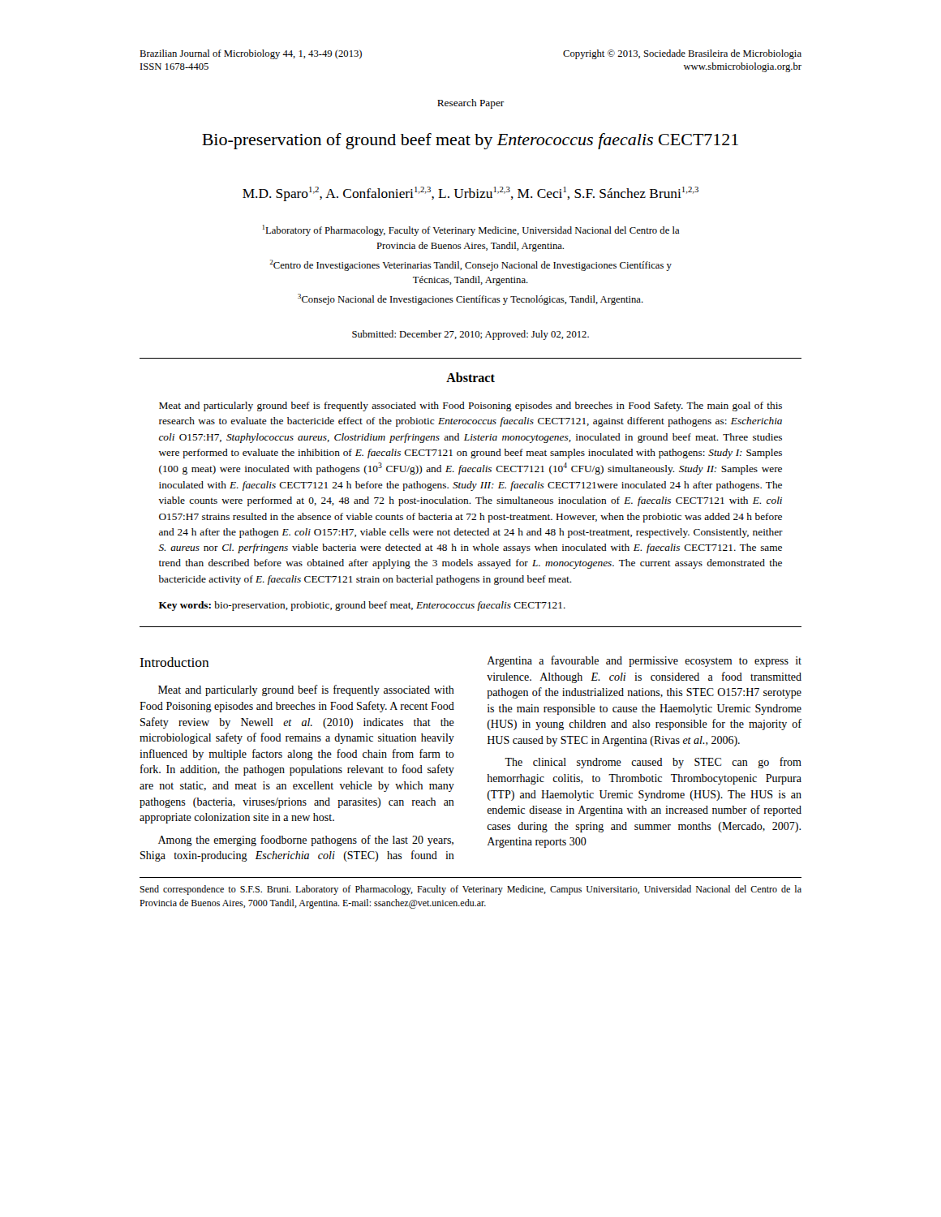Brazilian Journal of Microbiology 44, 1, 43-49 (2013)
ISSN 1678-4405
Copyright © 2013, Sociedade Brasileira de Microbiologia
www.sbmicrobiologia.org.br
Research Paper
Bio-preservation of ground beef meat by Enterococcus faecalis CECT7121
M.D. Sparo1,2, A. Confalonieri1,2,3, L. Urbizu1,2,3, M. Ceci1, S.F. Sánchez Bruni1,2,3
1Laboratory of Pharmacology, Faculty of Veterinary Medicine, Universidad Nacional del Centro de la
Provincia de Buenos Aires, Tandil, Argentina.
2Centro de Investigaciones Veterinarias Tandil, Consejo Nacional de Investigaciones Científicas y
Técnicas, Tandil, Argentina.
3Consejo Nacional de Investigaciones Científicas y Tecnológicas, Tandil, Argentina.
Submitted: December 27, 2010; Approved: July 02, 2012.
Abstract
Meat and particularly ground beef is frequently associated with Food Poisoning episodes and breeches in Food Safety. The main goal of this research was to evaluate the bactericide effect of the probiotic Enterococcus faecalis CECT7121, against different pathogens as: Escherichia coli O157:H7, Staphylococcus aureus, Clostridium perfringens and Listeria monocytogenes, inoculated in ground beef meat. Three studies were performed to evaluate the inhibition of E. faecalis CECT7121 on ground beef meat samples inoculated with pathogens: Study I: Samples (100 g meat) were inoculated with pathogens (103 CFU/g)) and E. faecalis CECT7121 (104 CFU/g) simultaneously. Study II: Samples were inoculated with E. faecalis CECT7121 24 h before the pathogens. Study III: E. faecalis CECT7121were inoculated 24 h after pathogens. The viable counts were performed at 0, 24, 48 and 72 h post-inoculation. The simultaneous inoculation of E. faecalis CECT7121 with E. coli O157:H7 strains resulted in the absence of viable counts of bacteria at 72 h post-treatment. However, when the probiotic was added 24 h before and 24 h after the pathogen E. coli O157:H7, viable cells were not detected at 24 h and 48 h post-treatment, respectively. Consistently, neither S. aureus nor Cl. perfringens viable bacteria were detected at 48 h in whole assays when inoculated with E. faecalis CECT7121. The same trend than described before was obtained after applying the 3 models assayed for L. monocytogenes. The current assays demonstrated the bactericide activity of E. faecalis CECT7121 strain on bacterial pathogens in ground beef meat.
Key words: bio-preservation, probiotic, ground beef meat, Enterococcus faecalis CECT7121.
Introduction
Meat and particularly ground beef is frequently associated with Food Poisoning episodes and breeches in Food Safety. A recent Food Safety review by Newell et al. (2010) indicates that the microbiological safety of food remains a dynamic situation heavily influenced by multiple factors along the food chain from farm to fork. In addition, the pathogen populations relevant to food safety are not static, and meat is an excellent vehicle by which many pathogens (bacteria, viruses/prions and parasites) can reach an appropriate colonization site in a new host.
Among the emerging foodborne pathogens of the last 20 years, Shiga toxin-producing Escherichia coli (STEC) has found in Argentina a favourable and permissive ecosystem to express it virulence. Although E. coli is considered a food transmitted pathogen of the industrialized nations, this STEC O157:H7 serotype is the main responsible to cause the Haemolytic Uremic Syndrome (HUS) in young children and also responsible for the majority of HUS caused by STEC in Argentina (Rivas et al., 2006).
The clinical syndrome caused by STEC can go from hemorrhagic colitis, to Thrombotic Thrombocytopenic Purpura (TTP) and Haemolytic Uremic Syndrome (HUS). The HUS is an endemic disease in Argentina with an increased number of reported cases during the spring and summer months (Mercado, 2007). Argentina reports 300
Send correspondence to S.F.S. Bruni. Laboratory of Pharmacology, Faculty of Veterinary Medicine, Campus Universitario, Universidad Nacional del Centro de la Provincia de Buenos Aires, 7000 Tandil, Argentina. E-mail: ssanchez@vet.unicen.edu.ar.